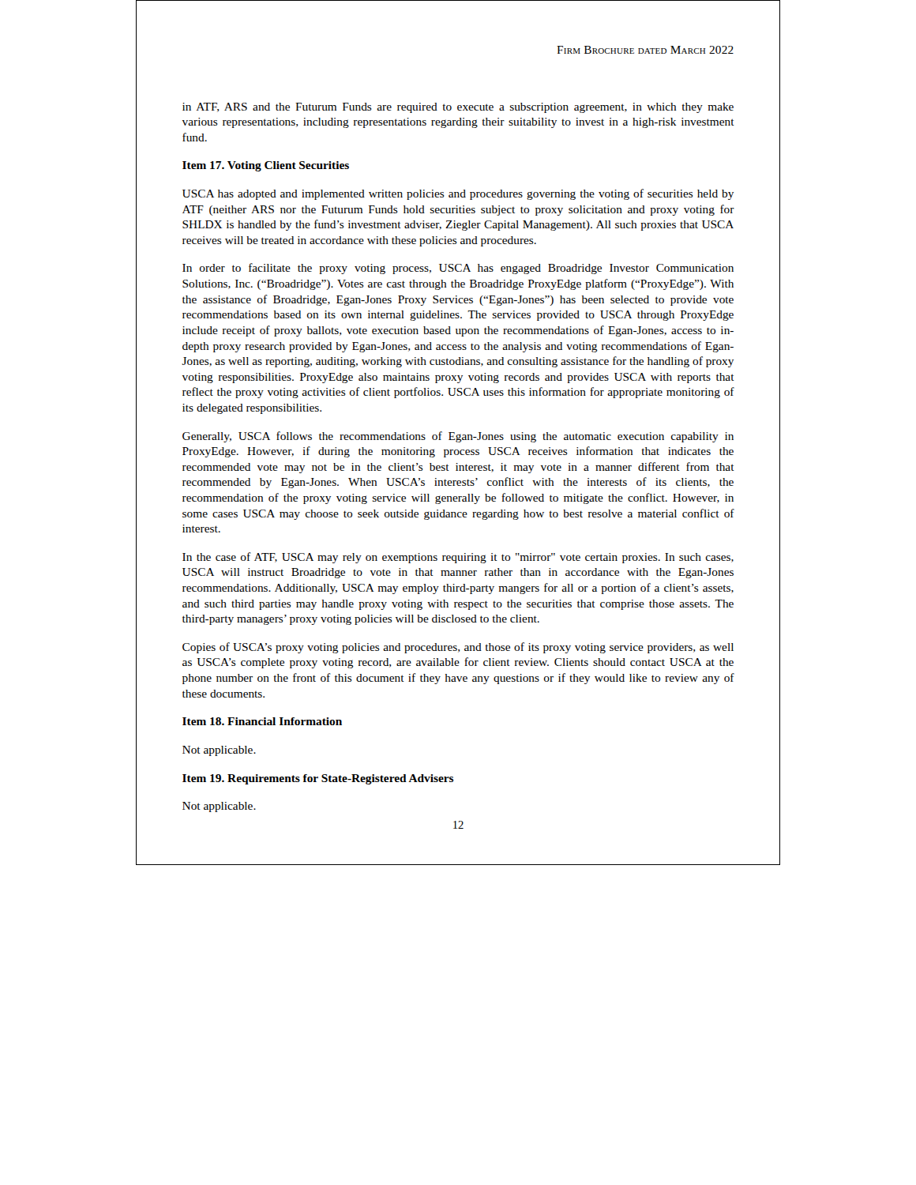Firm Brochure dated March 2022
in ATF, ARS and the Futurum Funds are required to execute a subscription agreement, in which they make various representations, including representations regarding their suitability to invest in a high-risk investment fund.
Item 17. Voting Client Securities
USCA has adopted and implemented written policies and procedures governing the voting of securities held by ATF (neither ARS nor the Futurum Funds hold securities subject to proxy solicitation and proxy voting for SHLDX is handled by the fund’s investment adviser, Ziegler Capital Management). All such proxies that USCA receives will be treated in accordance with these policies and procedures.
In order to facilitate the proxy voting process, USCA has engaged Broadridge Investor Communication Solutions, Inc. (“Broadridge”). Votes are cast through the Broadridge ProxyEdge platform (“ProxyEdge”). With the assistance of Broadridge, Egan-Jones Proxy Services (“Egan-Jones”) has been selected to provide vote recommendations based on its own internal guidelines. The services provided to USCA through ProxyEdge include receipt of proxy ballots, vote execution based upon the recommendations of Egan-Jones, access to in-depth proxy research provided by Egan-Jones, and access to the analysis and voting recommendations of Egan-Jones, as well as reporting, auditing, working with custodians, and consulting assistance for the handling of proxy voting responsibilities. ProxyEdge also maintains proxy voting records and provides USCA with reports that reflect the proxy voting activities of client portfolios. USCA uses this information for appropriate monitoring of its delegated responsibilities.
Generally, USCA follows the recommendations of Egan-Jones using the automatic execution capability in ProxyEdge. However, if during the monitoring process USCA receives information that indicates the recommended vote may not be in the client’s best interest, it may vote in a manner different from that recommended by Egan-Jones. When USCA’s interests’ conflict with the interests of its clients, the recommendation of the proxy voting service will generally be followed to mitigate the conflict. However, in some cases USCA may choose to seek outside guidance regarding how to best resolve a material conflict of interest.
In the case of ATF, USCA may rely on exemptions requiring it to "mirror" vote certain proxies. In such cases, USCA will instruct Broadridge to vote in that manner rather than in accordance with the Egan-Jones recommendations. Additionally, USCA may employ third-party mangers for all or a portion of a client’s assets, and such third parties may handle proxy voting with respect to the securities that comprise those assets. The third-party managers’ proxy voting policies will be disclosed to the client.
Copies of USCA’s proxy voting policies and procedures, and those of its proxy voting service providers, as well as USCA’s complete proxy voting record, are available for client review. Clients should contact USCA at the phone number on the front of this document if they have any questions or if they would like to review any of these documents.
Item 18. Financial Information
Not applicable.
Item 19. Requirements for State-Registered Advisers
Not applicable.
12